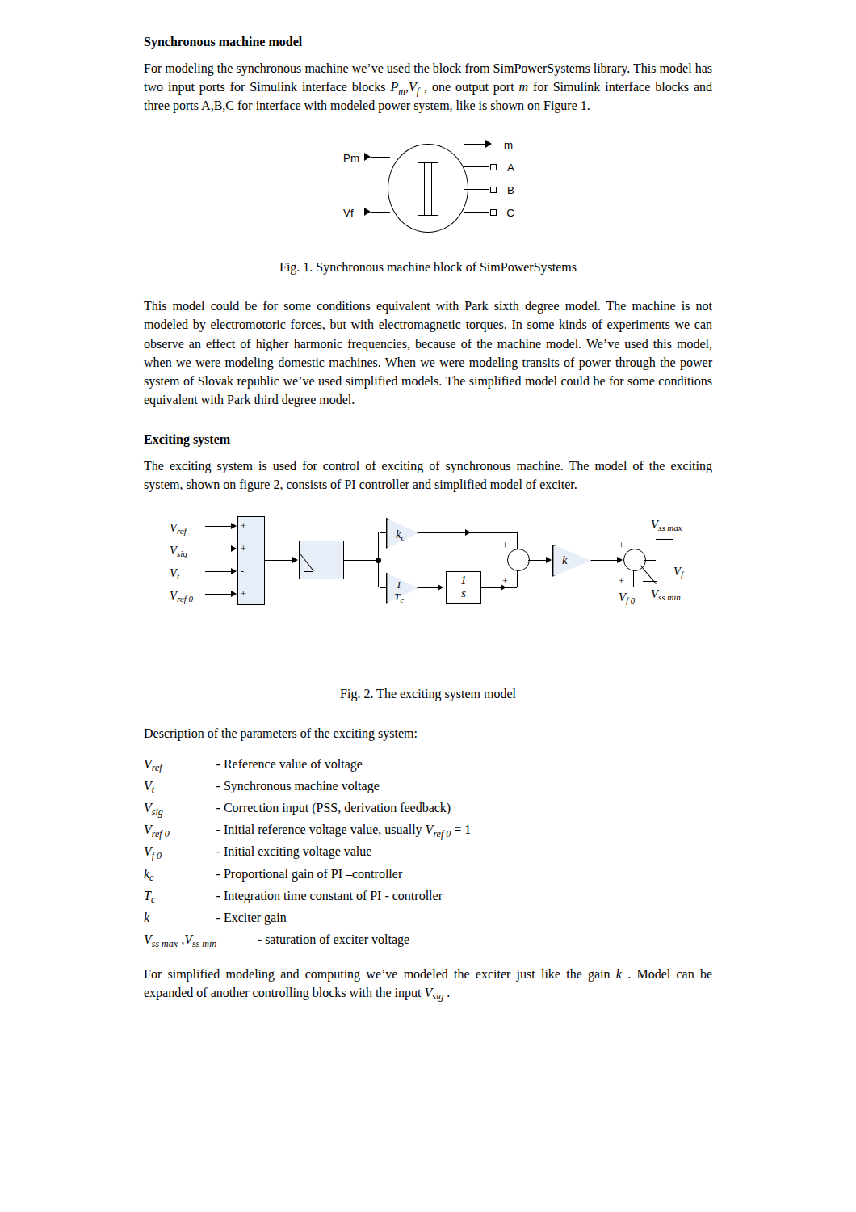Synchronous machine model
For modeling the synchronous machine we’ve used the block from SimPowerSystems library. This model has two input ports for Simulink interface blocks Pm,Vf , one output port m for Simulink interface blocks and three ports A,B,C for interface with modeled power system, like is shown on Figure 1.
Pm Vf m A B C
Fig. 1. Synchronous machine block of SimPowerSystems
This model could be for some conditions equivalent with Park sixth degree model. The machine is not modeled by electromotoric forces, but with electromagnetic torques. In some kinds of experiments we can observe an effect of higher harmonic frequencies, because of the machine model. We’ve used this model, when we were modeling domestic machines. When we were modeling transits of power through the power system of Slovak republic we’ve used simplified models. The simplified model could be for some conditions equivalent with Park third degree model.
Exciting system
The exciting system is used for control of exciting of synchronous machine. The model of the exciting system, shown on figure 2, consists of PI controller and simplified model of exciter.
Vref Vsig Vt Vref 0 + + - + kc 1 Tc 1 s + + k + + Vf 0 Vss max Vss min Vf
Fig. 2. The exciting system model
Description of the parameters of the exciting system:
Vref
Reference value of voltage
Vt
Synchronous machine voltage
Vsig
Correction input (PSS, derivation feedback)
Vref 0
Initial reference voltage value, usually Vref 0 = 1
Vf 0
Initial exciting voltage value
kc
Proportional gain of PI –controller
Tc
Integration time constant of PI - controller
k
Exciter gain
Vss max ,Vss min
saturation of exciter voltage
For simplified modeling and computing we’ve modeled the exciter just like the gain k . Model can be expanded of another controlling blocks with the input Vsig .